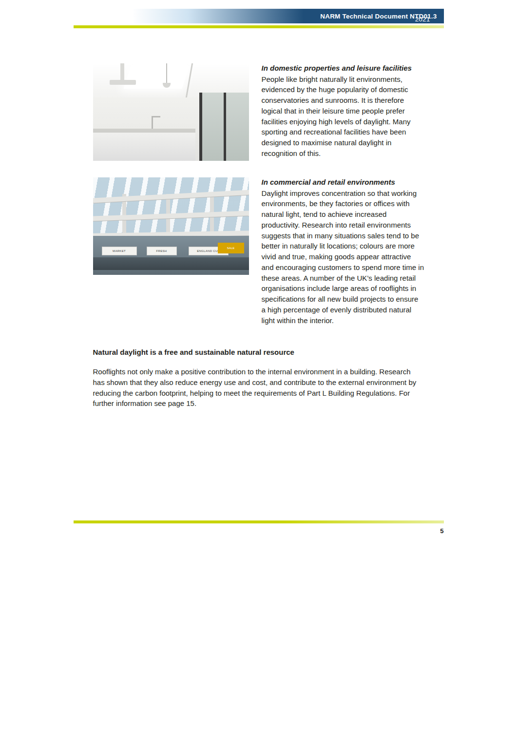NARM Technical Document NTD01.3 2021
In domestic properties and leisure facilities
People like bright naturally lit environments, evidenced by the huge popularity of domestic conservatories and sunrooms. It is therefore logical that in their leisure time people prefer facilities enjoying high levels of daylight. Many sporting and recreational facilities have been designed to maximise natural daylight in recognition of this.
MARKET
FRESH
ENGLAND CUP
SALE
In commercial and retail environments
Daylight improves concentration so that working environments, be they factories or offices with natural light, tend to achieve increased productivity. Research into retail environments suggests that in many situations sales tend to be better in naturally lit locations; colours are more vivid and true, making goods appear attractive and encouraging customers to spend more time in these areas. A number of the UK’s leading retail organisations include large areas of rooflights in specifications for all new build projects to ensure a high percentage of evenly distributed natural light within the interior.
Natural daylight is a free and sustainable natural resource
Rooflights not only make a positive contribution to the internal environment in a building. Research has shown that they also reduce energy use and cost, and contribute to the external environment by reducing the carbon footprint, helping to meet the requirements of Part L Building Regulations. For further information see page 15.
5